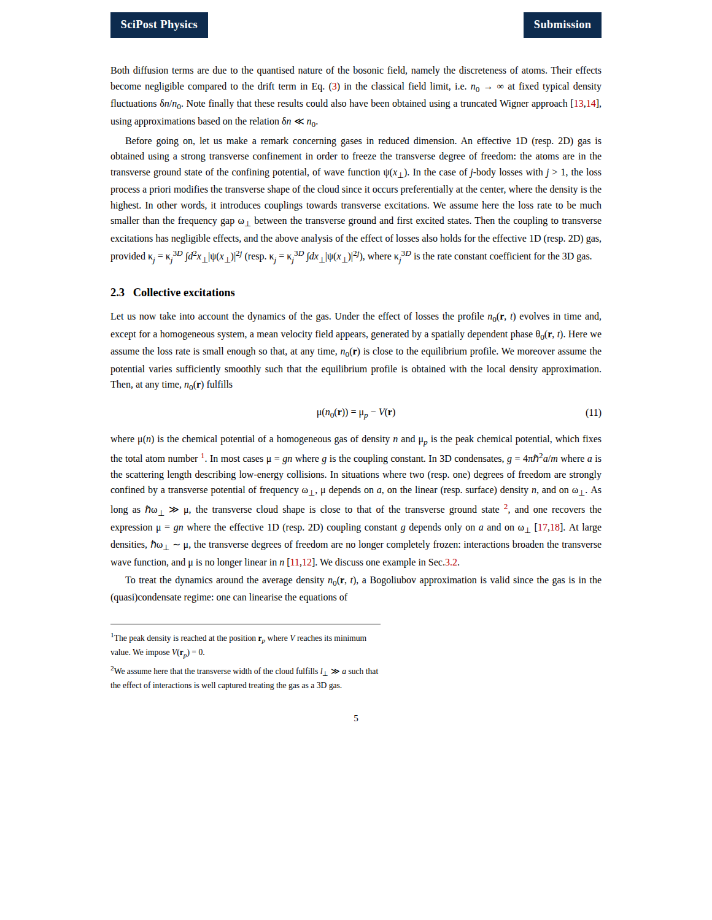SciPost Physics
Submission
Both diffusion terms are due to the quantised nature of the bosonic field, namely the discreteness of atoms. Their effects become negligible compared to the drift term in Eq. (3) in the classical field limit, i.e. n0 → ∞ at fixed typical density fluctuations δn/n0. Note finally that these results could also have been obtained using a truncated Wigner approach [13,14], using approximations based on the relation δn ≪ n0.
Before going on, let us make a remark concerning gases in reduced dimension. An effective 1D (resp. 2D) gas is obtained using a strong transverse confinement in order to freeze the transverse degree of freedom: the atoms are in the transverse ground state of the confining potential, of wave function ψ(x⊥). In the case of j-body losses with j > 1, the loss process a priori modifies the transverse shape of the cloud since it occurs preferentially at the center, where the density is the highest. In other words, it introduces couplings towards transverse excitations. We assume here the loss rate to be much smaller than the frequency gap ω⊥ between the transverse ground and first excited states. Then the coupling to transverse excitations has negligible effects, and the above analysis of the effect of losses also holds for the effective 1D (resp. 2D) gas, provided κj = κj3D ∫d2x⊥|ψ(x⊥)|2j (resp. κj = κj3D ∫dx⊥|ψ(x⊥)|2j), where κj3D is the rate constant coefficient for the 3D gas.
2.3 Collective excitations
Let us now take into account the dynamics of the gas. Under the effect of losses the profile n0(r, t) evolves in time and, except for a homogeneous system, a mean velocity field appears, generated by a spatially dependent phase θ0(r, t). Here we assume the loss rate is small enough so that, at any time, n0(r) is close to the equilibrium profile. We moreover assume the potential varies sufficiently smoothly such that the equilibrium profile is obtained with the local density approximation. Then, at any time, n0(r) fulfills
μ(n0(r)) = μp − V(r) (11)
where μ(n) is the chemical potential of a homogeneous gas of density n and μp is the peak chemical potential, which fixes the total atom number 1. In most cases μ = gn where g is the coupling constant. In 3D condensates, g = 4πℏ2a/m where a is the scattering length describing low-energy collisions. In situations where two (resp. one) degrees of freedom are strongly confined by a transverse potential of frequency ω⊥, μ depends on a, on the linear (resp. surface) density n, and on ω⊥. As long as ℏω⊥ ≫ μ, the transverse cloud shape is close to that of the transverse ground state 2, and one recovers the expression μ = gn where the effective 1D (resp. 2D) coupling constant g depends only on a and on ω⊥ [17,18]. At large densities, ℏω⊥ ∼ μ, the transverse degrees of freedom are no longer completely frozen: interactions broaden the transverse wave function, and μ is no longer linear in n [11,12]. We discuss one example in Sec.3.2.
To treat the dynamics around the average density n0(r, t), a Bogoliubov approximation is valid since the gas is in the (quasi)condensate regime: one can linearise the equations of
1The peak density is reached at the position rp where V reaches its minimum value. We impose V(rp) = 0.
2We assume here that the transverse width of the cloud fulfills l⊥ ≫ a such that the effect of interactions is well captured treating the gas as a 3D gas.
5